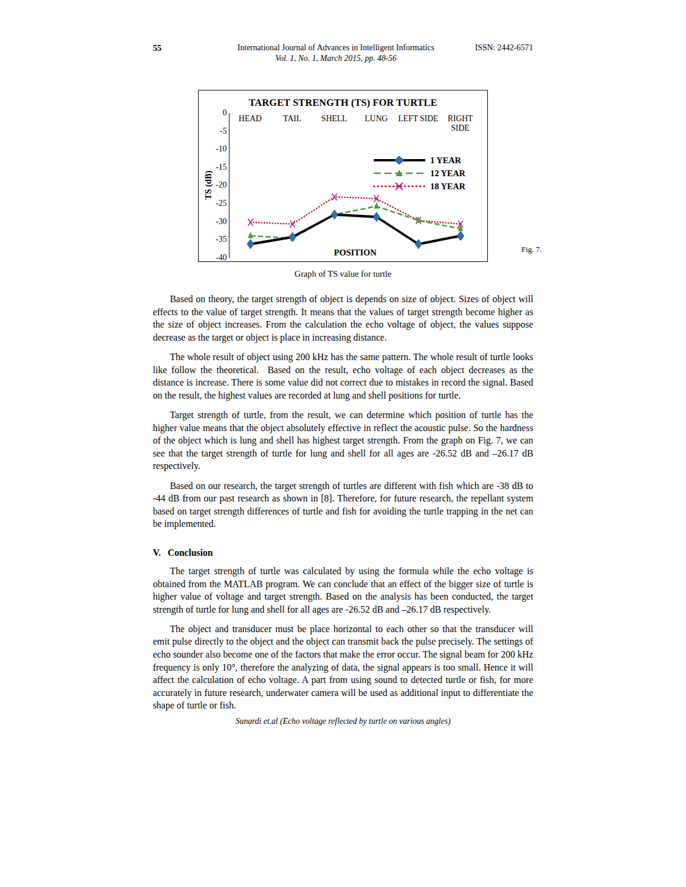55
International Journal of Advances in Intelligent Informatics
Vol. 1, No. 1, March 2015, pp. 48-56
ISSN: 2442-6571
TARGET STRENGTH (TS) FOR TURTLE
TS (dB)
0 -5 -10 -15 -20 -25 -30 -35 -40
HEAD
TAIL
SHELL
LUNG
LEFT SIDE
RIGHT
SIDE
1 YEAR
12 YEAR
18 YEAR
POSITION
Fig. 7.
Graph of TS value for turtle
Based on theory, the target strength of object is depends on size of object. Sizes of object will effects to the value of target strength. It means that the values of target strength become higher as the size of object increases. From the calculation the echo voltage of object, the values suppose decrease as the target or object is place in increasing distance.
The whole result of object using 200 kHz has the same pattern. The whole result of turtle looks like follow the theoretical. Based on the result, echo voltage of each object decreases as the distance is increase. There is some value did not correct due to mistakes in record the signal. Based on the result, the highest values are recorded at lung and shell positions for turtle.
Target strength of turtle, from the result, we can determine which position of turtle has the higher value means that the object absolutely effective in reflect the acoustic pulse. So the hardness of the object which is lung and shell has highest target strength. From the graph on Fig. 7, we can see that the target strength of turtle for lung and shell for all ages are -26.52 dB and –26.17 dB respectively.
Based on our research, the target strength of turtles are different with fish which are -38 dB to -44 dB from our past research as shown in [8]. Therefore, for future research, the repellant system based on target strength differences of turtle and fish for avoiding the turtle trapping in the net can be implemented.
V. Conclusion
The target strength of turtle was calculated by using the formula while the echo voltage is obtained from the MATLAB program. We can conclude that an effect of the bigger size of turtle is higher value of voltage and target strength. Based on the analysis has been conducted, the target strength of turtle for lung and shell for all ages are -26.52 dB and –26.17 dB respectively.
The object and transducer must be place horizontal to each other so that the transducer will emit pulse directly to the object and the object can transmit back the pulse precisely. The settings of echo sounder also become one of the factors that make the error occur. The signal beam for 200 kHz frequency is only 10°, therefore the analyzing of data, the signal appears is too small. Hence it will affect the calculation of echo voltage. A part from using sound to detected turtle or fish, for more accurately in future research, underwater camera will be used as additional input to differentiate the shape of turtle or fish.
Sunardi et.al (Echo voltage reflected by turtle on various angles)